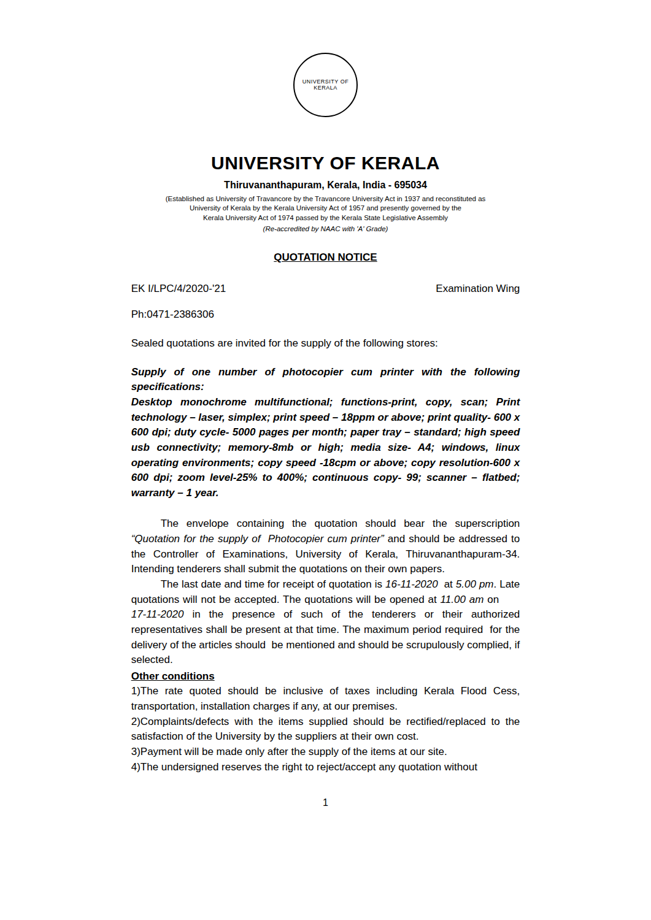UNIVERSITY OF KERALA
UNIVERSITY OF KERALA
Thiruvananthapuram, Kerala, India - 695034
(Established as University of Travancore by the Travancore University Act in 1937 and reconstituted as
University of Kerala by the Kerala University Act of 1957 and presently governed by the
Kerala University Act of 1974 passed by the Kerala State Legislative Assembly
(Re-accredited by NAAC with 'A' Grade)
QUOTATION NOTICE
EK I/LPC/4/2020-'21 Examination Wing
Ph:0471-2386306
Sealed quotations are invited for the supply of the following stores:
Supply of one number of photocopier cum printer with the following specifications: Desktop monochrome multifunctional; functions-print, copy, scan; Print technology – laser, simplex; print speed – 18ppm or above; print quality- 600 x 600 dpi; duty cycle- 5000 pages per month; paper tray – standard; high speed usb connectivity; memory-8mb or high; media size- A4; windows, linux operating environments; copy speed -18cpm or above; copy resolution-600 x 600 dpi; zoom level-25% to 400%; continuous copy- 99; scanner – flatbed; warranty – 1 year.
The envelope containing the quotation should bear the superscription “Quotation for the supply of Photocopier cum printer” and should be addressed to the Controller of Examinations, University of Kerala, Thiruvananthapuram-34. Intending tenderers shall submit the quotations on their own papers.
The last date and time for receipt of quotation is 16-11-2020 at 5.00 pm. Late quotations will not be accepted. The quotations will be opened at 11.00 am on 17-11-2020 in the presence of such of the tenderers or their authorized representatives shall be present at that time. The maximum period required for the delivery of the articles should be mentioned and should be scrupulously complied, if selected.
Other conditions
1)The rate quoted should be inclusive of taxes including Kerala Flood Cess, transportation, installation charges if any, at our premises.
2)Complaints/defects with the items supplied should be rectified/replaced to the satisfaction of the University by the suppliers at their own cost.
3)Payment will be made only after the supply of the items at our site.
4)The undersigned reserves the right to reject/accept any quotation without
1